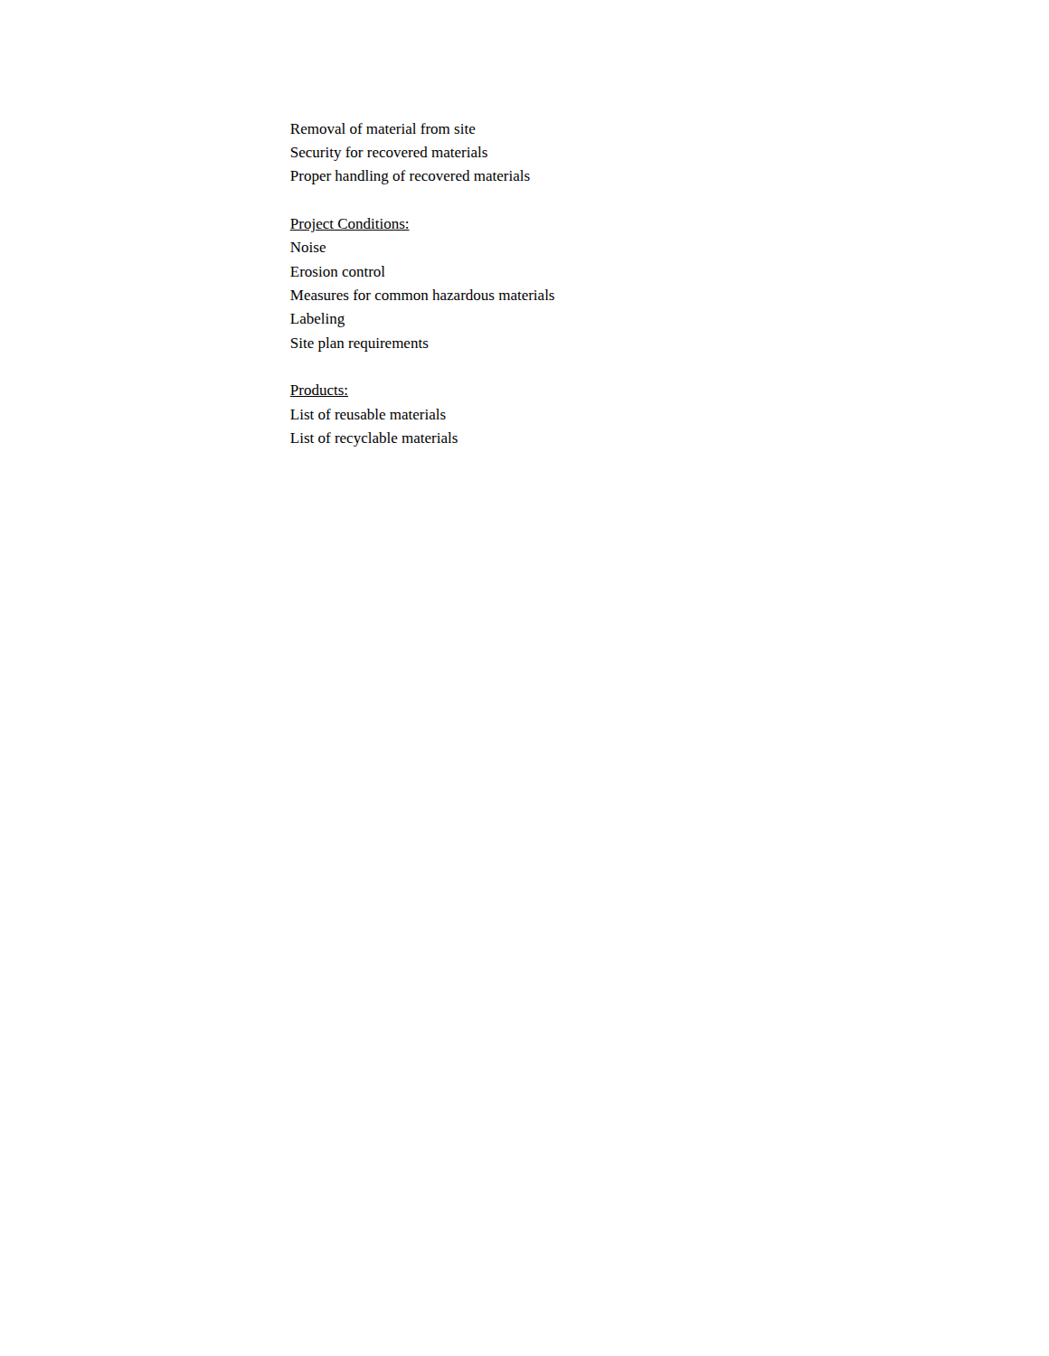Removal of material from site
Security for recovered materials
Proper handling of recovered materials
Project Conditions:
Noise
Erosion control
Measures for common hazardous materials
Labeling
Site plan requirements
Products:
List of reusable materials
List of recyclable materials